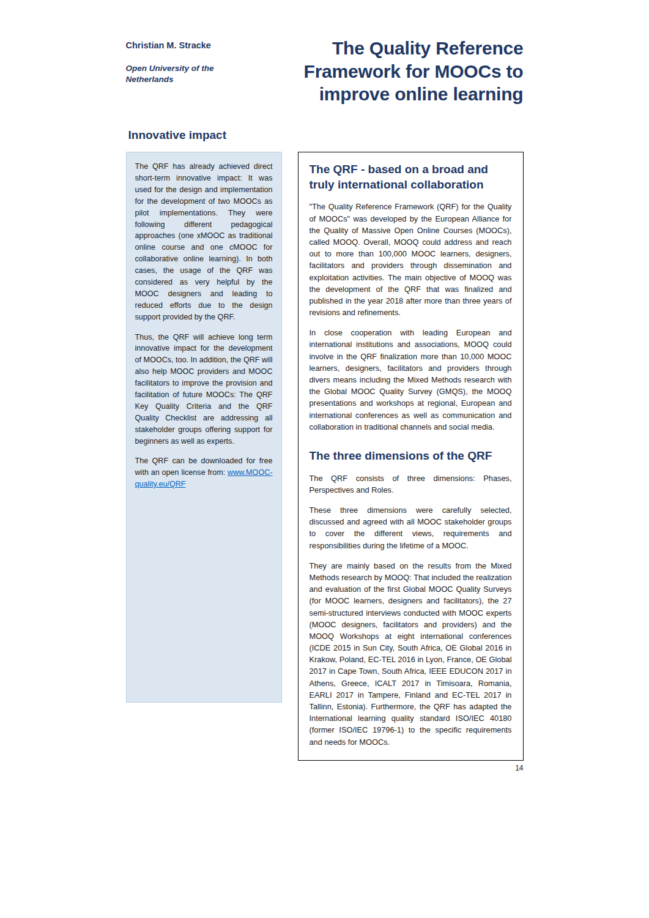Christian M. Stracke
Open University of the Netherlands
The Quality Reference Framework for MOOCs to improve online learning
Innovative impact
The QRF has already achieved direct short-term innovative impact: It was used for the design and implementation for the development of two MOOCs as pilot implementations. They were following different pedagogical approaches (one xMOOC as traditional online course and one cMOOC for collaborative online learning). In both cases, the usage of the QRF was considered as very helpful by the MOOC designers and leading to reduced efforts due to the design support provided by the QRF.
Thus, the QRF will achieve long term innovative impact for the development of MOOCs, too. In addition, the QRF will also help MOOC providers and MOOC facilitators to improve the provision and facilitation of future MOOCs: The QRF Key Quality Criteria and the QRF Quality Checklist are addressing all stakeholder groups offering support for beginners as well as experts.
The QRF can be downloaded for free with an open license from: www.MOOC-quality.eu/QRF
The QRF - based on a broad and truly international collaboration
"The Quality Reference Framework (QRF) for the Quality of MOOCs" was developed by the European Alliance for the Quality of Massive Open Online Courses (MOOCs), called MOOQ. Overall, MOOQ could address and reach out to more than 100,000 MOOC learners, designers, facilitators and providers through dissemination and exploitation activities. The main objective of MOOQ was the development of the QRF that was finalized and published in the year 2018 after more than three years of revisions and refinements.
In close cooperation with leading European and international institutions and associations, MOOQ could involve in the QRF finalization more than 10,000 MOOC learners, designers, facilitators and providers through divers means including the Mixed Methods research with the Global MOOC Quality Survey (GMQS), the MOOQ presentations and workshops at regional, European and international conferences as well as communication and collaboration in traditional channels and social media.
The three dimensions of the QRF
The QRF consists of three dimensions: Phases, Perspectives and Roles.
These three dimensions were carefully selected, discussed and agreed with all MOOC stakeholder groups to cover the different views, requirements and responsibilities during the lifetime of a MOOC.
They are mainly based on the results from the Mixed Methods research by MOOQ: That included the realization and evaluation of the first Global MOOC Quality Surveys (for MOOC learners, designers and facilitators), the 27 semi-structured interviews conducted with MOOC experts (MOOC designers, facilitators and providers) and the MOOQ Workshops at eight international conferences (ICDE 2015 in Sun City, South Africa, OE Global 2016 in Krakow, Poland, EC-TEL 2016 in Lyon, France, OE Global 2017 in Cape Town, South Africa, IEEE EDUCON 2017 in Athens, Greece, ICALT 2017 in Timisoara, Romania, EARLI 2017 in Tampere, Finland and EC-TEL 2017 in Tallinn, Estonia). Furthermore, the QRF has adapted the International learning quality standard ISO/IEC 40180 (former ISO/IEC 19796-1) to the specific requirements and needs for MOOCs.
14